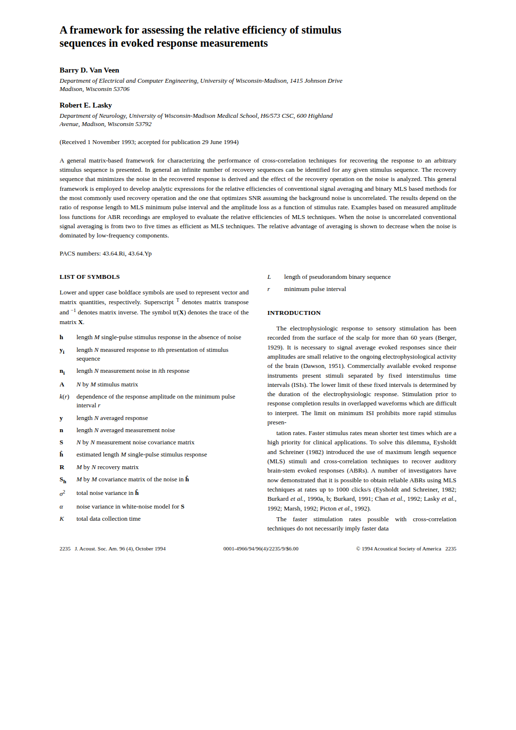A framework for assessing the relative efficiency of stimulus
sequences in evoked response measurements
Barry D. Van Veen
Department of Electrical and Computer Engineering, University of Wisconsin-Madison, 1415 Johnson Drive
Madison, Wisconsin 53706
Robert E. Lasky
Department of Neurology, University of Wisconsin-Madison Medical School, H6/573 CSC, 600 Highland
Avenue, Madison, Wisconsin 53792
(Received 1 November 1993; accepted for publication 29 June 1994)
A general matrix-based framework for characterizing the performance of cross-correlation techniques for recovering the response to an arbitrary stimulus sequence is presented. In general an infinite number of recovery sequences can be identified for any given stimulus sequence. The recovery sequence that minimizes the noise in the recovered response is derived and the effect of the recovery operation on the noise is analyzed. This general framework is employed to develop analytic expressions for the relative efficiencies of conventional signal averaging and binary MLS based methods for the most commonly used recovery operation and the one that optimizes SNR assuming the background noise is uncorrelated. The results depend on the ratio of response length to MLS minimum pulse interval and the amplitude loss as a function of stimulus rate. Examples based on measured amplitude loss functions for ABR recordings are employed to evaluate the relative efficiencies of MLS techniques. When the noise is uncorrelated conventional signal averaging is from two to five times as efficient as MLS techniques. The relative advantage of averaging is shown to decrease when the noise is dominated by low-frequency components.
PACS numbers: 43.64.Ri, 43.64.Yp
List of symbols
Lower and upper case boldface symbols are used to represent vector and matrix quantities, respectively. Superscript T denotes matrix transpose and −1 denotes matrix inverse. The symbol tr(X) denotes the trace of the matrix X.
| h | length M single-pulse stimulus response in the absence of noise |
| y i | length N measured response to i th presentation of stimulus sequence |
| n i | length N measurement noise in i th response |
| A | N by M stimulus matrix |
| k ( r ) | dependence of the response amplitude on the minimum pulse interval r |
| y | length N averaged response |
| n | length N averaged measurement noise |
| S | N by N measurement noise covariance matrix |
| ĥ | estimated length M single-pulse stimulus response |
| R | M by N recovery matrix |
| S h | M by M covariance matrix of the noise in ĥ |
| σ 2 | total noise variance in ĥ |
| α | noise variance in white-noise model for S |
| K | total data collection time |
| L | length of pseudorandom binary sequence |
| r | minimum pulse interval |
Introduction
The electrophysiologic response to sensory stimulation has been recorded from the surface of the scalp for more than 60 years (Berger, 1929). It is necessary to signal average evoked responses since their amplitudes are small relative to the ongoing electrophysiological activity of the brain (Dawson, 1951). Commercially available evoked response instruments present stimuli separated by fixed interstimulus time intervals (ISIs). The lower limit of these fixed intervals is determined by the duration of the electrophysiologic response. Stimulation prior to response completion results in overlapped waveforms which are difficult to interpret. The limit on minimum ISI prohibits more rapid stimulus presen-
tation rates. Faster stimulus rates mean shorter test times which are a high priority for clinical applications. To solve this dilemma, Eysholdt and Schreiner (1982) introduced the use of maximum length sequence (MLS) stimuli and cross-correlation techniques to recover auditory brain-stem evoked responses (ABRs). A number of investigators have now demonstrated that it is possible to obtain reliable ABRs using MLS techniques at rates up to 1000 clicks/s (Eysholdt and Schreiner, 1982; Burkard et al., 1990a, b; Burkard, 1991; Chan et al., 1992; Lasky et al., 1992; Marsh, 1992; Picton et al., 1992).
The faster stimulation rates possible with cross-correlation techniques do not necessarily imply faster data
2235 J. Acoust. Soc. Am. 96 (4), October 1994 0001-4966/94/96(4)/2235/9/$6.00 © 1994 Acoustical Society of America 2235